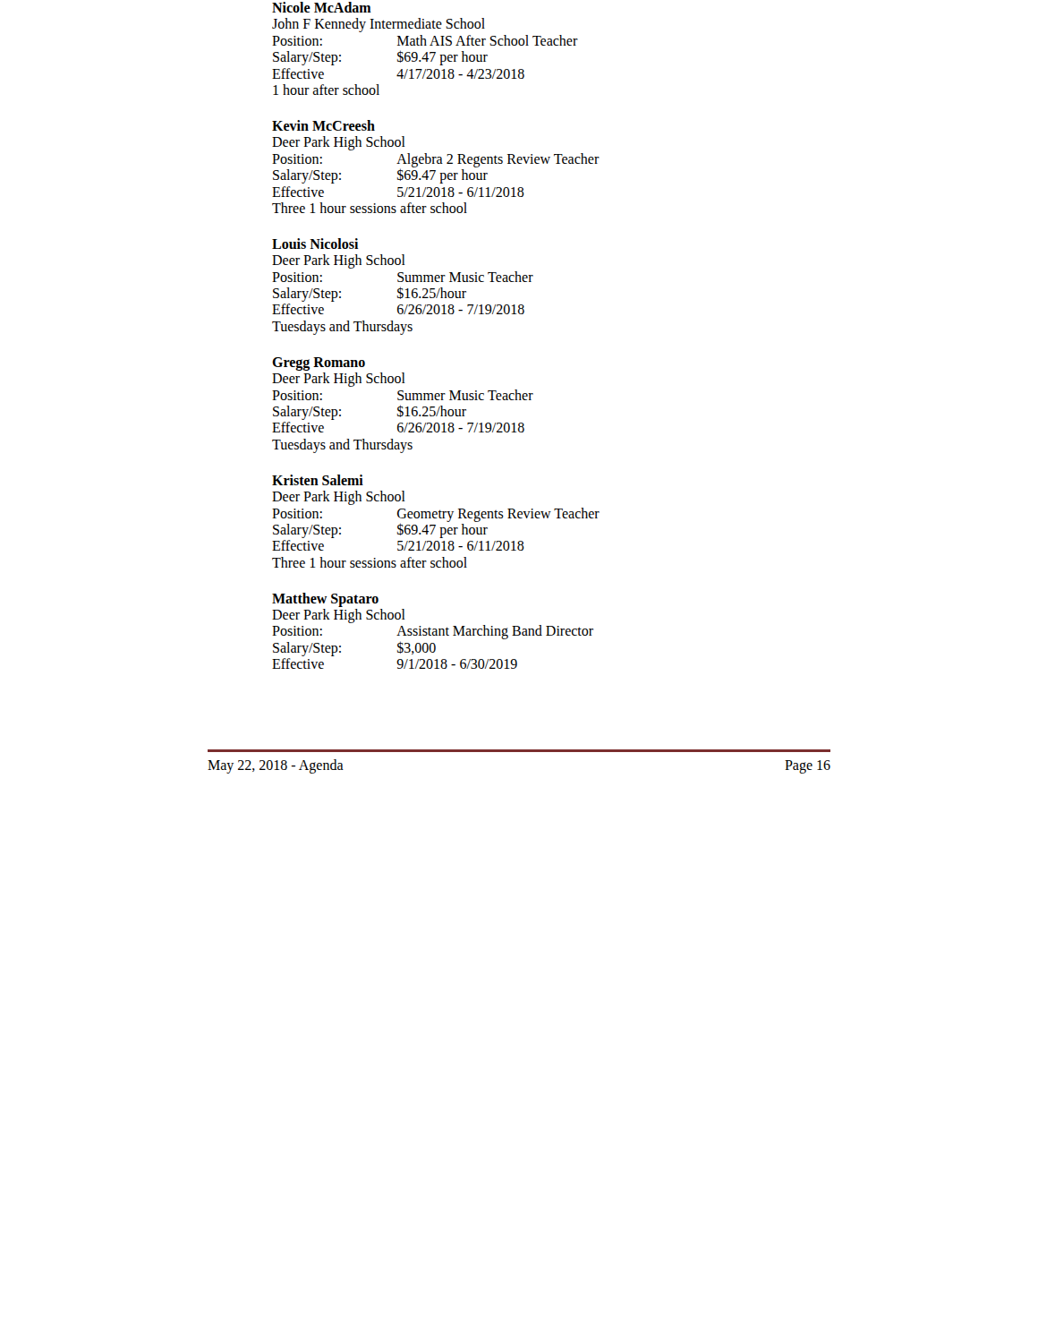Nicole McAdam
John F Kennedy Intermediate School
Position: Math AIS After School Teacher
Salary/Step:$69.47 per hour
Effective4/17/2018 - 4/23/2018
1 hour after school
Kevin McCreesh
Deer Park High School
Position: Algebra 2 Regents Review Teacher
Salary/Step:$69.47 per hour
Effective5/21/2018 - 6/11/2018
Three 1 hour sessions after school
Louis Nicolosi
Deer Park High School
Position: Summer Music Teacher
Salary/Step:$16.25/hour
Effective6/26/2018 - 7/19/2018
Tuesdays and Thursdays
Gregg Romano
Deer Park High School
Position: Summer Music Teacher
Salary/Step:$16.25/hour
Effective6/26/2018 - 7/19/2018
Tuesdays and Thursdays
Kristen Salemi
Deer Park High School
Position: Geometry Regents Review Teacher
Salary/Step:$69.47 per hour
Effective5/21/2018 - 6/11/2018
Three 1 hour sessions after school
Matthew Spataro
Deer Park High School
Position: Assistant Marching Band Director
Salary/Step:$3,000
Effective9/1/2018 - 6/30/2019
May 22, 2018 - Agenda Page 16